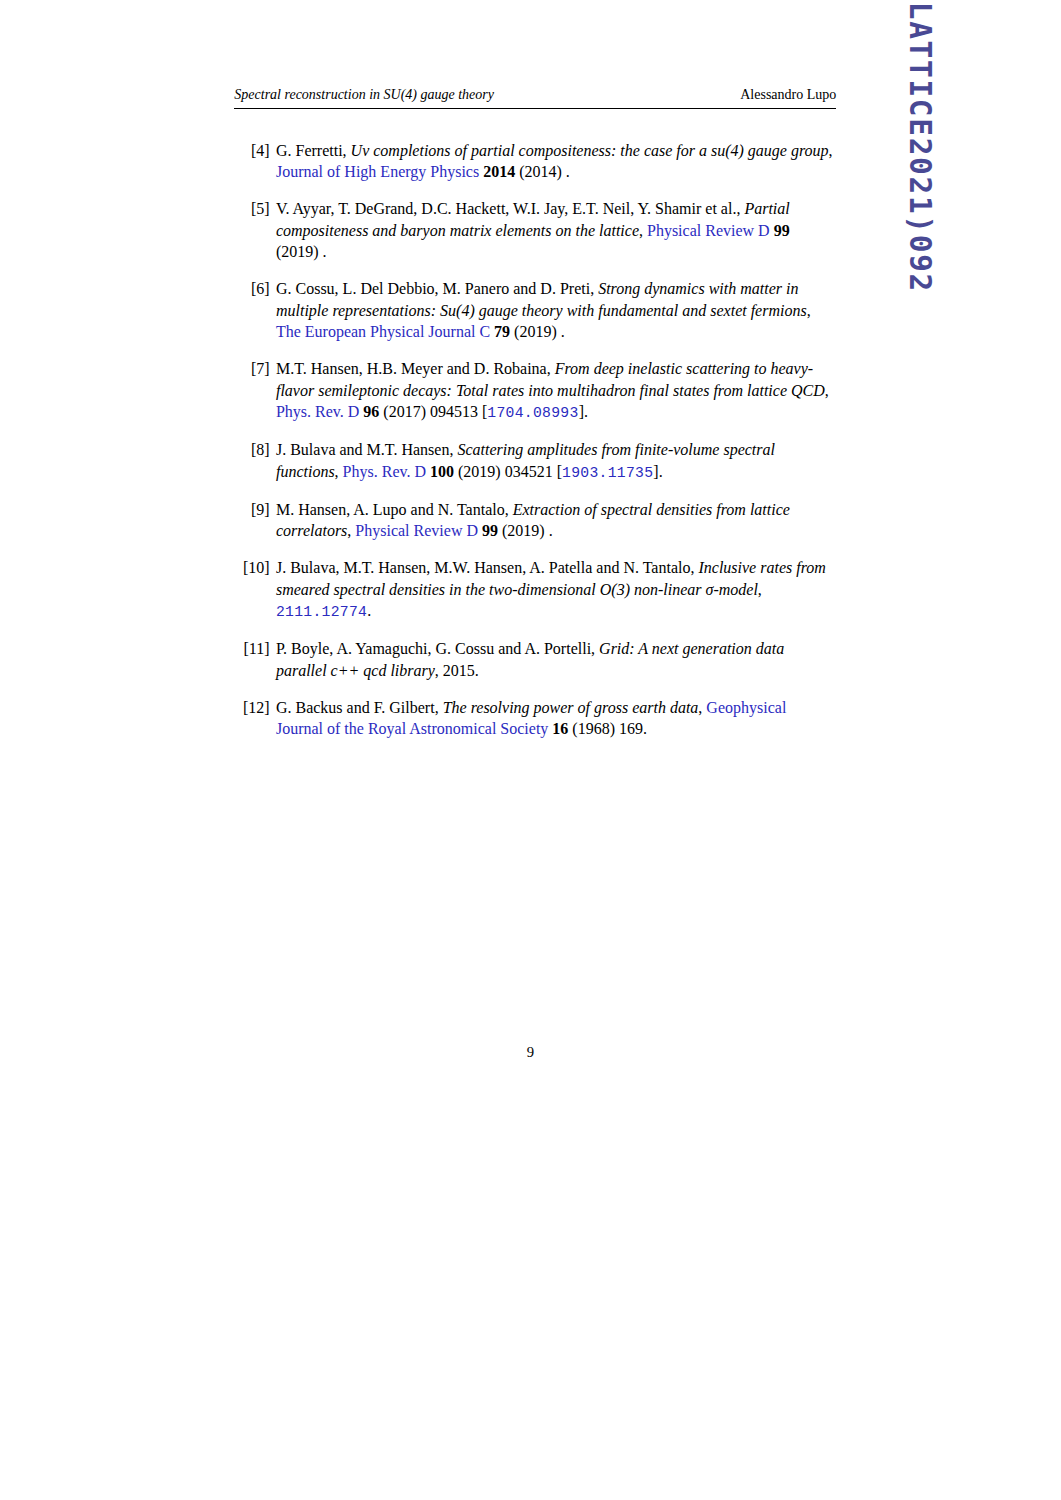Spectral reconstruction in SU(4) gauge theory Alessandro Lupo
PoS(LATTICE2021)092
[4] G. Ferretti, Uv completions of partial compositeness: the case for a su(4) gauge group, Journal of High Energy Physics 2014 (2014) .
[5] V. Ayyar, T. DeGrand, D.C. Hackett, W.I. Jay, E.T. Neil, Y. Shamir et al., Partial compositeness and baryon matrix elements on the lattice, Physical Review D 99 (2019) .
[6] G. Cossu, L. Del Debbio, M. Panero and D. Preti, Strong dynamics with matter in multiple representations: Su(4) gauge theory with fundamental and sextet fermions, The European Physical Journal C 79 (2019) .
[7] M.T. Hansen, H.B. Meyer and D. Robaina, From deep inelastic scattering to heavy-flavor semileptonic decays: Total rates into multihadron final states from lattice QCD, Phys. Rev. D 96 (2017) 094513 [1704.08993].
[8] J. Bulava and M.T. Hansen, Scattering amplitudes from finite-volume spectral functions, Phys. Rev. D 100 (2019) 034521 [1903.11735].
[9] M. Hansen, A. Lupo and N. Tantalo, Extraction of spectral densities from lattice correlators, Physical Review D 99 (2019) .
[10] J. Bulava, M.T. Hansen, M.W. Hansen, A. Patella and N. Tantalo, Inclusive rates from smeared spectral densities in the two-dimensional O(3) non-linear σ-model, 2111.12774.
[11] P. Boyle, A. Yamaguchi, G. Cossu and A. Portelli, Grid: A next generation data parallel c++ qcd library, 2015.
[12] G. Backus and F. Gilbert, The resolving power of gross earth data, Geophysical Journal of the Royal Astronomical Society 16 (1968) 169.
9